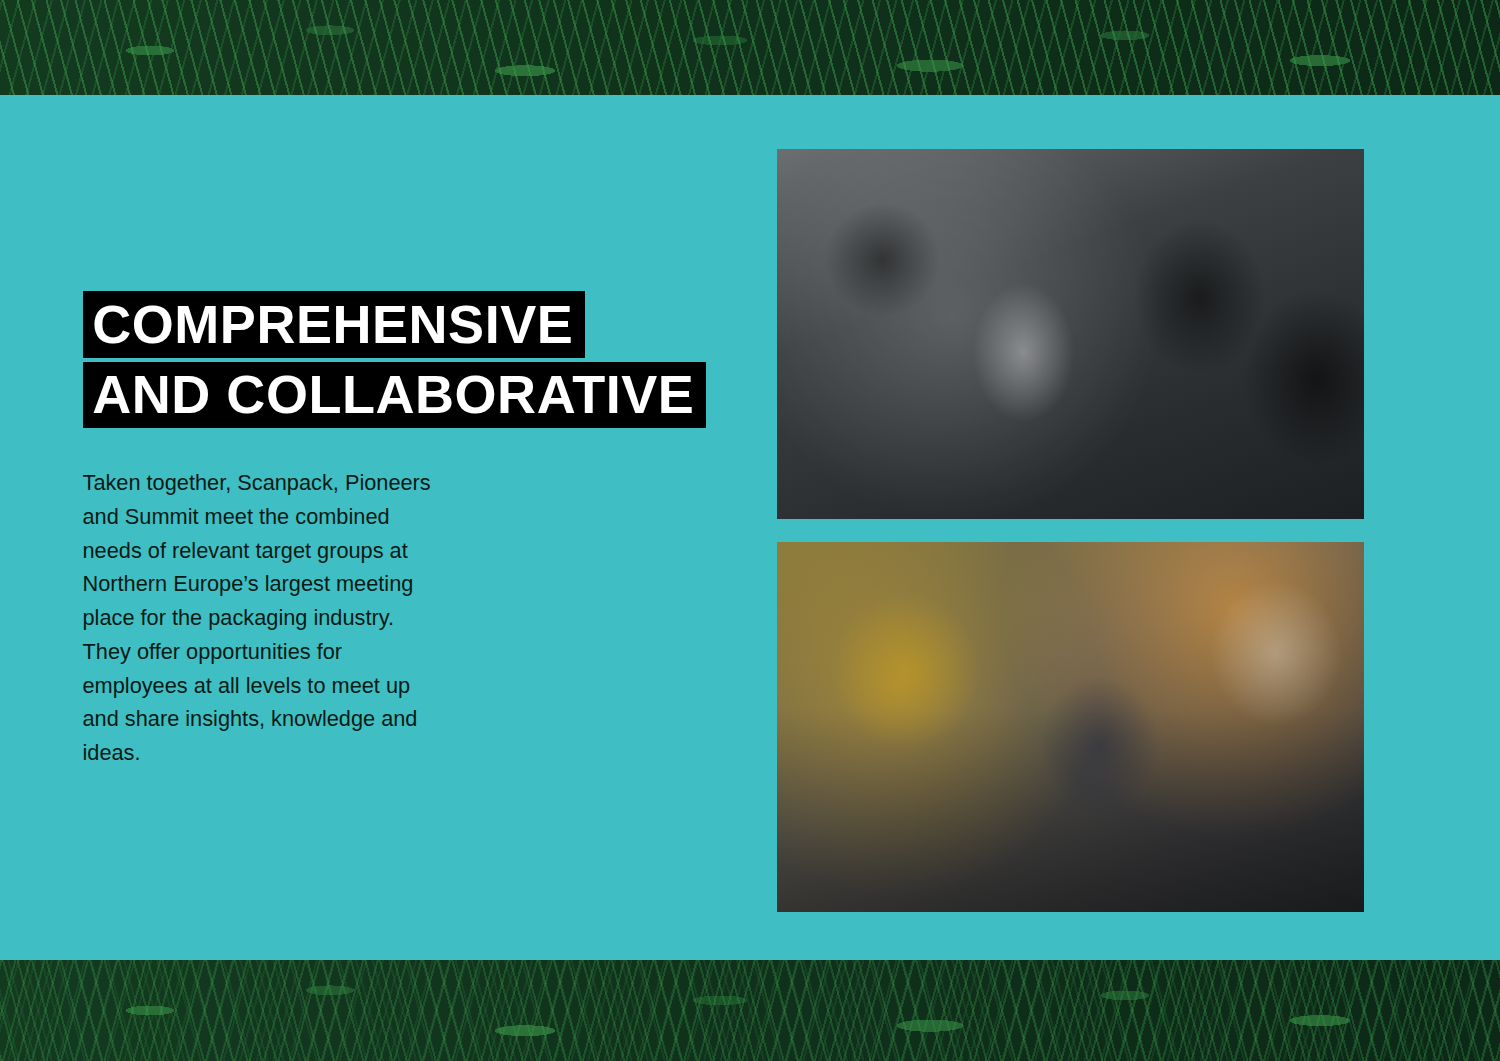Comprehensive and Collaborative
Taken together, Scanpack, Pioneers and Summit meet the combined needs of relevant target groups at Northern Europe’s largest meeting place for the packaging industry. They offer opportunities for employees at all levels to meet up and share insights, knowledge and ideas.